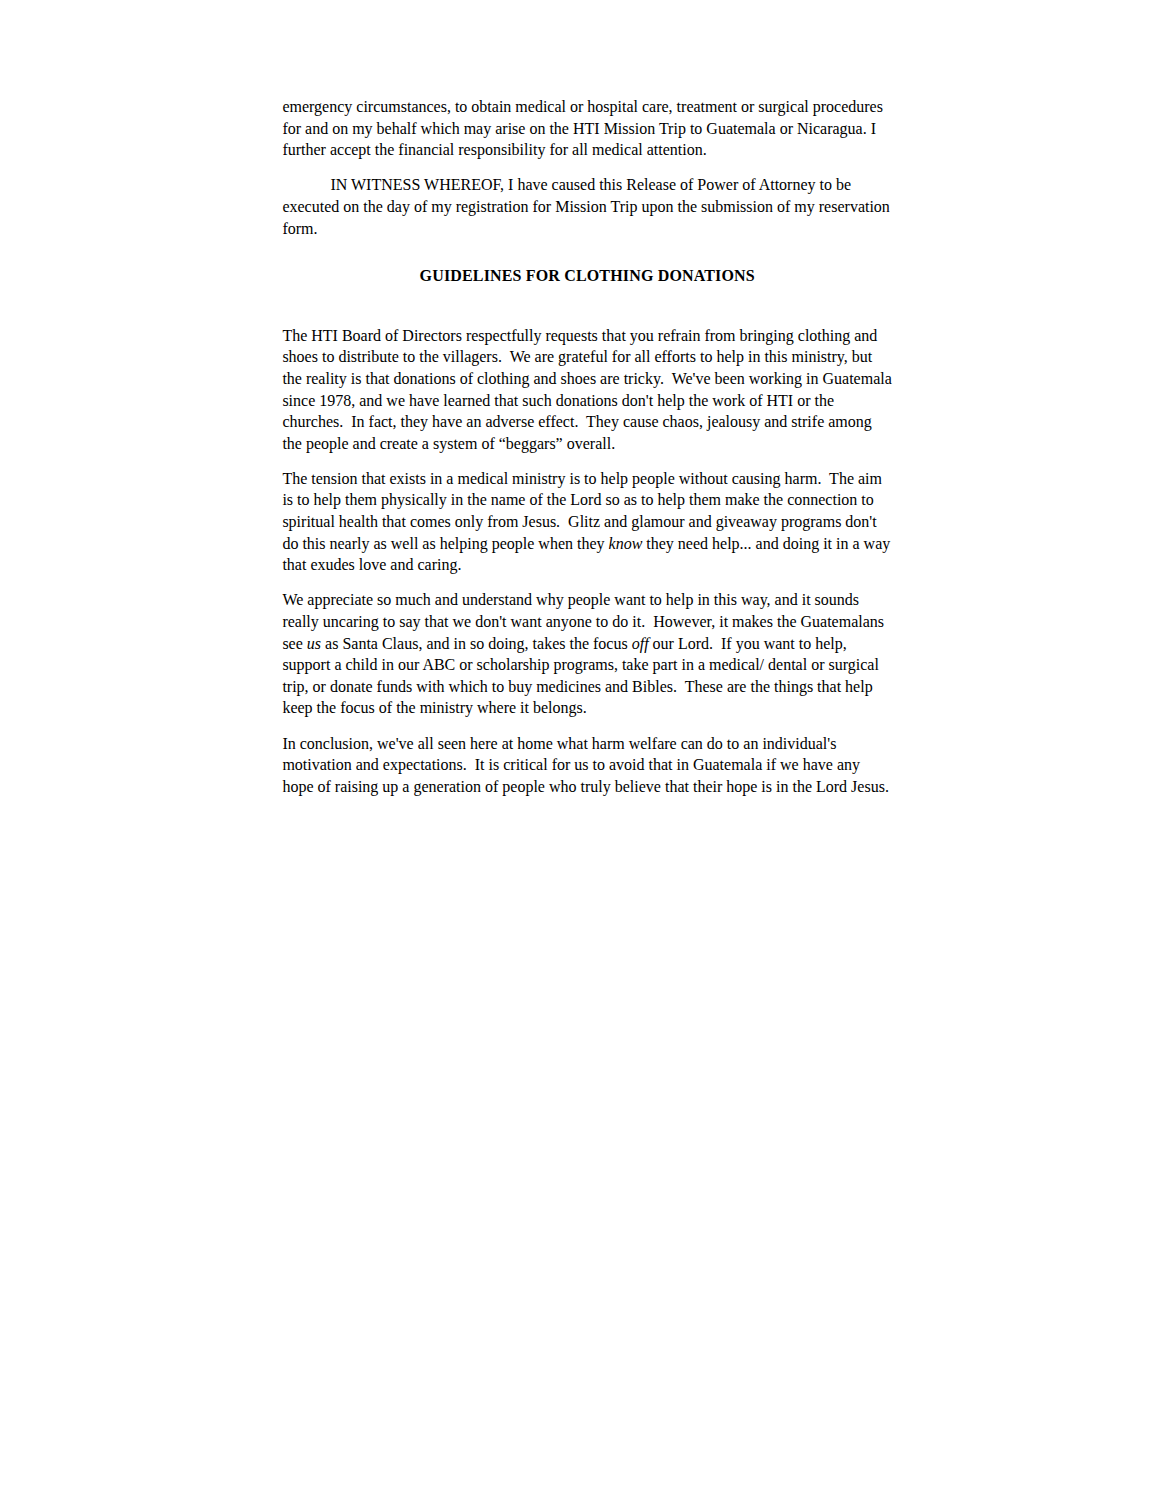emergency circumstances, to obtain medical or hospital care, treatment or surgical procedures for and on my behalf which may arise on the HTI Mission Trip to Guatemala or Nicaragua. I further accept the financial responsibility for all medical attention.
IN WITNESS WHEREOF, I have caused this Release of Power of Attorney to be executed on the day of my registration for Mission Trip upon the submission of my reservation form.
GUIDELINES FOR CLOTHING DONATIONS
The HTI Board of Directors respectfully requests that you refrain from bringing clothing and shoes to distribute to the villagers. We are grateful for all efforts to help in this ministry, but the reality is that donations of clothing and shoes are tricky. We've been working in Guatemala since 1978, and we have learned that such donations don't help the work of HTI or the churches. In fact, they have an adverse effect. They cause chaos, jealousy and strife among the people and create a system of “beggars” overall.
The tension that exists in a medical ministry is to help people without causing harm. The aim is to help them physically in the name of the Lord so as to help them make the connection to spiritual health that comes only from Jesus. Glitz and glamour and giveaway programs don't do this nearly as well as helping people when they know they need help... and doing it in a way that exudes love and caring.
We appreciate so much and understand why people want to help in this way, and it sounds really uncaring to say that we don't want anyone to do it. However, it makes the Guatemalans see us as Santa Claus, and in so doing, takes the focus off our Lord. If you want to help, support a child in our ABC or scholarship programs, take part in a medical/ dental or surgical trip, or donate funds with which to buy medicines and Bibles. These are the things that help keep the focus of the ministry where it belongs.
In conclusion, we've all seen here at home what harm welfare can do to an individual's motivation and expectations. It is critical for us to avoid that in Guatemala if we have any hope of raising up a generation of people who truly believe that their hope is in the Lord Jesus.